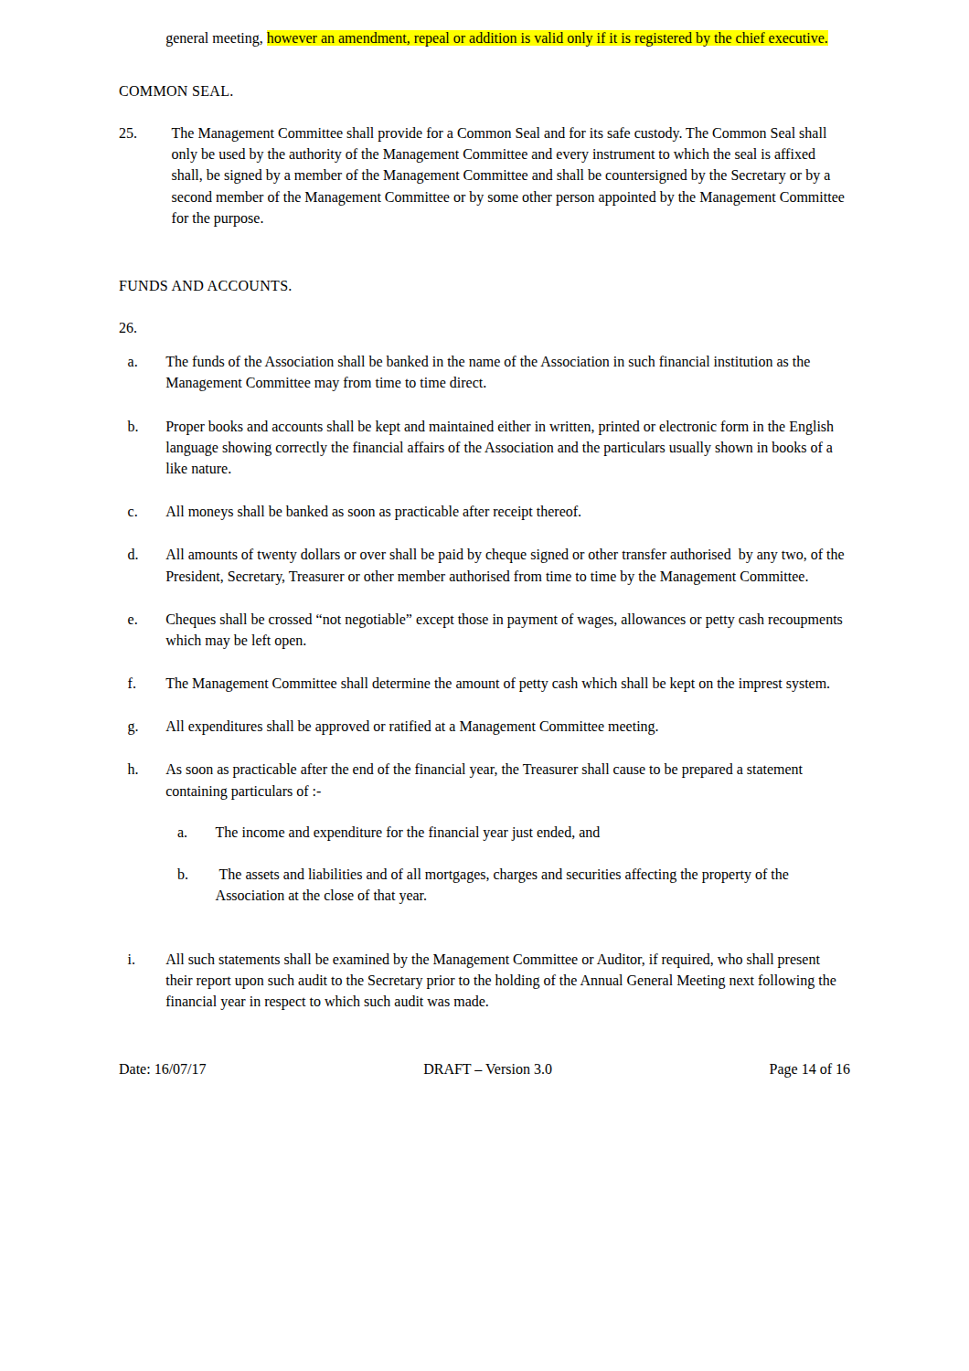general meeting, however an amendment, repeal or addition is valid only if it is registered by the chief executive.
Common Seal.
25.
The Management Committee shall provide for a Common Seal and for its safe custody. The Common Seal shall only be used by the authority of the Management Committee and every instrument to which the seal is affixed shall, be signed by a member of the Management Committee and shall be countersigned by the Secretary or by a second member of the Management Committee or by some other person appointed by the Management Committee for the purpose.
Funds and Accounts.
26.
a. The funds of the Association shall be banked in the name of the Association in such financial institution as the Management Committee may from time to time direct.
b. Proper books and accounts shall be kept and maintained either in written, printed or electronic form in the English language showing correctly the financial affairs of the Association and the particulars usually shown in books of a like nature.
c. All moneys shall be banked as soon as practicable after receipt thereof.
d. All amounts of twenty dollars or over shall be paid by cheque signed or other transfer authorised by any two, of the President, Secretary, Treasurer or other member authorised from time to time by the Management Committee.
e. Cheques shall be crossed “not negotiable” except those in payment of wages, allowances or petty cash recoupments which may be left open.
f. The Management Committee shall determine the amount of petty cash which shall be kept on the imprest system.
g. All expenditures shall be approved or ratified at a Management Committee meeting.
h. As soon as practicable after the end of the financial year, the Treasurer shall cause to be prepared a statement containing particulars of :-
a. The income and expenditure for the financial year just ended, and
b. The assets and liabilities and of all mortgages, charges and securities affecting the property of the Association at the close of that year.
i. All such statements shall be examined by the Management Committee or Auditor, if required, who shall present their report upon such audit to the Secretary prior to the holding of the Annual General Meeting next following the financial year in respect to which such audit was made.
Date: 16/07/17
DRAFT – Version 3.0
Page 14 of 16